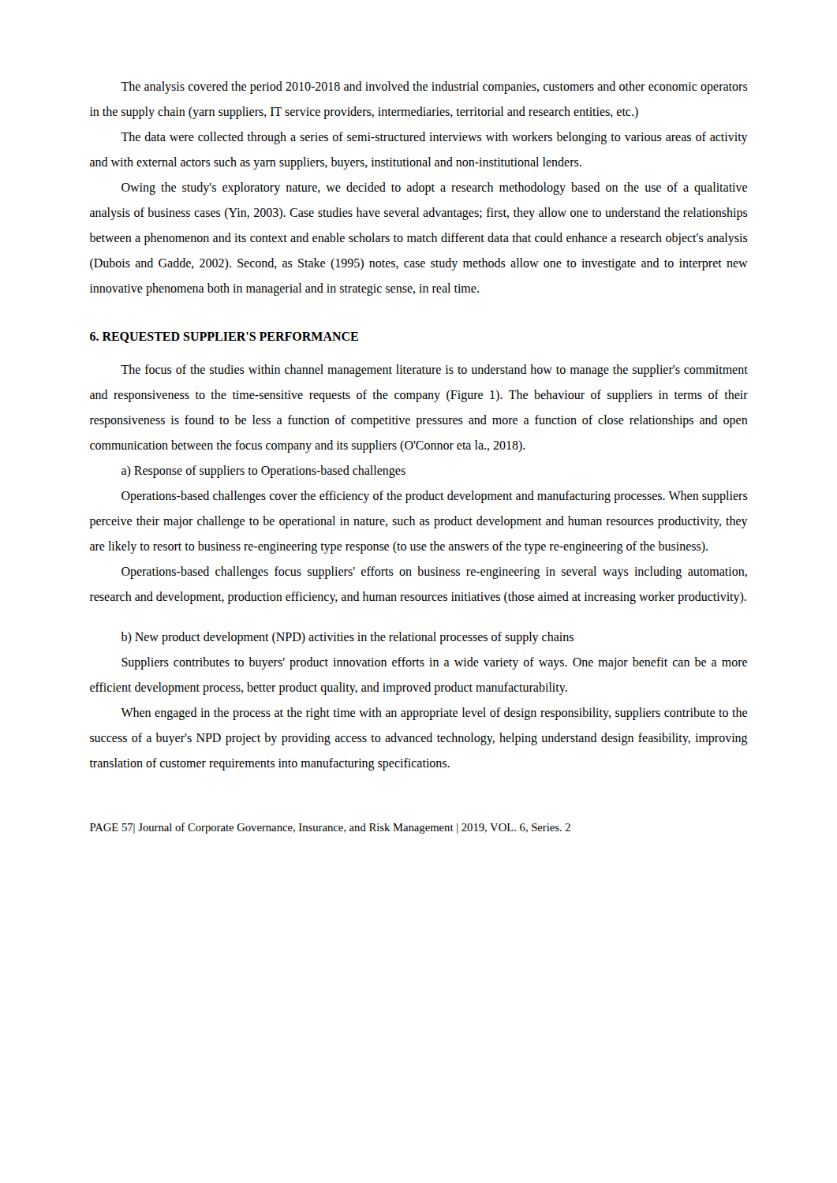The analysis covered the period 2010-2018 and involved the industrial companies, customers and other economic operators in the supply chain (yarn suppliers, IT service providers, intermediaries, territorial and research entities, etc.)
The data were collected through a series of semi-structured interviews with workers belonging to various areas of activity and with external actors such as yarn suppliers, buyers, institutional and non-institutional lenders.
Owing the study's exploratory nature, we decided to adopt a research methodology based on the use of a qualitative analysis of business cases (Yin, 2003). Case studies have several advantages; first, they allow one to understand the relationships between a phenomenon and its context and enable scholars to match different data that could enhance a research object's analysis (Dubois and Gadde, 2002). Second, as Stake (1995) notes, case study methods allow one to investigate and to interpret new innovative phenomena both in managerial and in strategic sense, in real time.
6. REQUESTED SUPPLIER'S PERFORMANCE
The focus of the studies within channel management literature is to understand how to manage the supplier's commitment and responsiveness to the time-sensitive requests of the company (Figure 1). The behaviour of suppliers in terms of their responsiveness is found to be less a function of competitive pressures and more a function of close relationships and open communication between the focus company and its suppliers (O'Connor eta la., 2018).
a) Response of suppliers to Operations-based challenges
Operations-based challenges cover the efficiency of the product development and manufacturing processes. When suppliers perceive their major challenge to be operational in nature, such as product development and human resources productivity, they are likely to resort to business re-engineering type response (to use the answers of the type re-engineering of the business).
Operations-based challenges focus suppliers' efforts on business re-engineering in several ways including automation, research and development, production efficiency, and human resources initiatives (those aimed at increasing worker productivity).
b) New product development (NPD) activities in the relational processes of supply chains
Suppliers contributes to buyers' product innovation efforts in a wide variety of ways. One major benefit can be a more efficient development process, better product quality, and improved product manufacturability.
When engaged in the process at the right time with an appropriate level of design responsibility, suppliers contribute to the success of a buyer's NPD project by providing access to advanced technology, helping understand design feasibility, improving translation of customer requirements into manufacturing specifications.
PAGE 57| Journal of Corporate Governance, Insurance, and Risk Management | 2019, VOL. 6, Series. 2